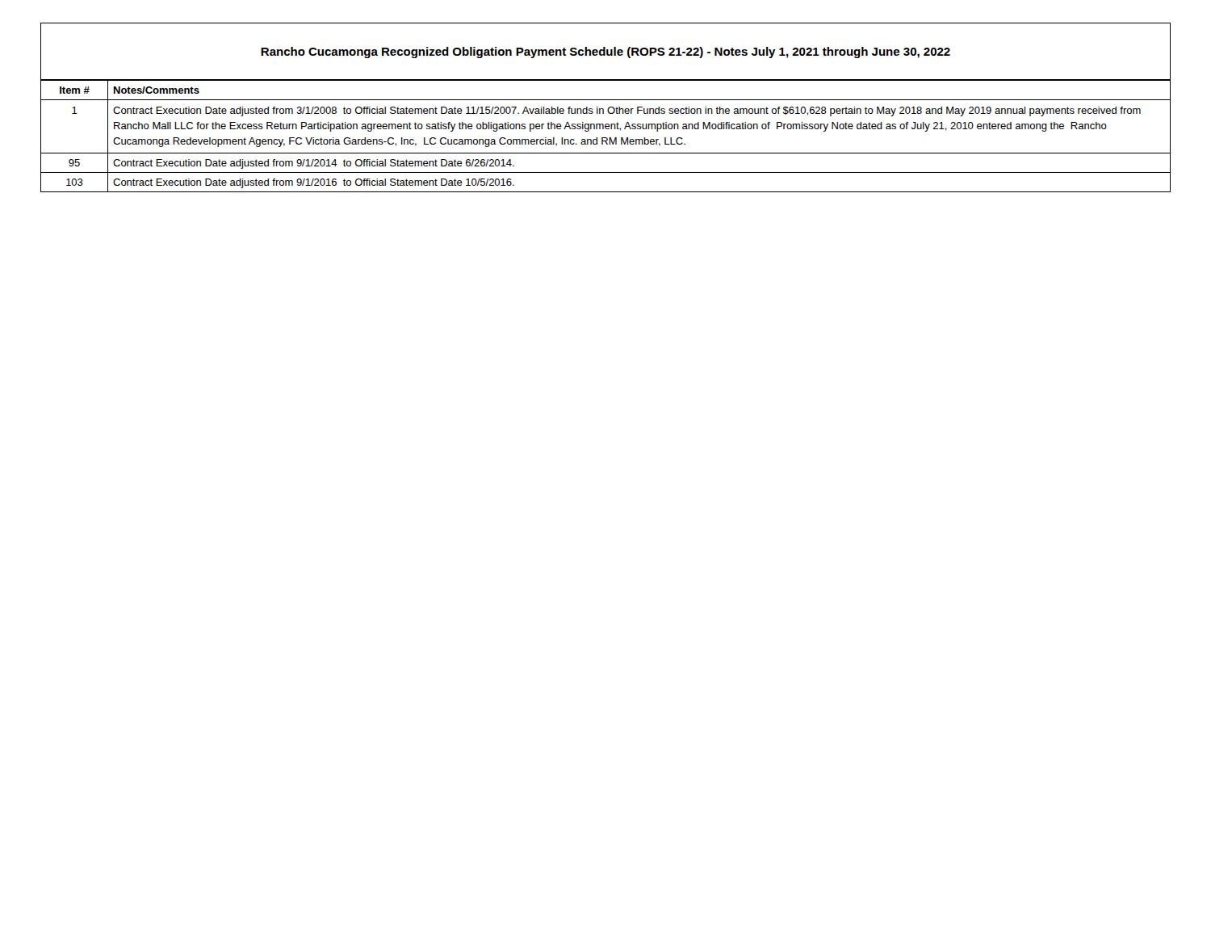| Rancho Cucamonga Recognized Obligation Payment Schedule (ROPS 21-22) - Notes July 1, 2021 through June 30, 2022 |
| Item # | Notes/Comments |
| --- | --- |
| 1 | Contract Execution Date adjusted from 3/1/2008 to Official Statement Date 11/15/2007. Available funds in Other Funds section in the amount of $610,628 pertain to May 2018 and May 2019 annual payments received from Rancho Mall LLC for the Excess Return Participation agreement to satisfy the obligations per the Assignment, Assumption and Modification of Promissory Note dated as of July 21, 2010 entered among the Rancho Cucamonga Redevelopment Agency, FC Victoria Gardens-C, Inc, LC Cucamonga Commercial, Inc. and RM Member, LLC. |
| 95 | Contract Execution Date adjusted from 9/1/2014 to Official Statement Date 6/26/2014. |
| 103 | Contract Execution Date adjusted from 9/1/2016 to Official Statement Date 10/5/2016. |